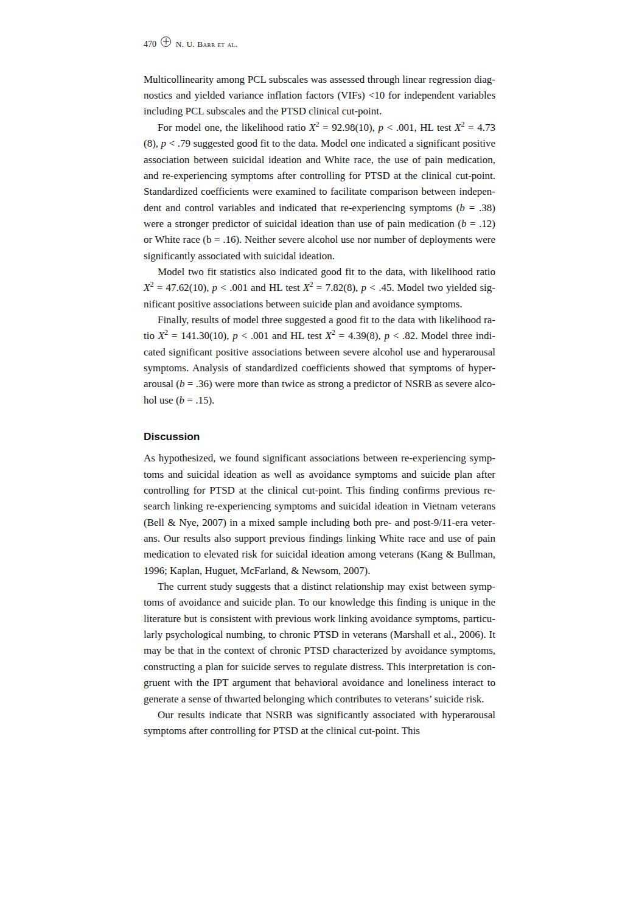470 N. U. Barr et al.
Multicollinearity among PCL subscales was assessed through linear regression diagnostics and yielded variance inflation factors (VIFs) <10 for independent variables including PCL subscales and the PTSD clinical cut-point.
For model one, the likelihood ratio X2 = 92.98(10), p < .001, HL test X2 = 4.73 (8), p < .79 suggested good fit to the data. Model one indicated a significant positive association between suicidal ideation and White race, the use of pain medication, and re-experiencing symptoms after controlling for PTSD at the clinical cut-point. Standardized coefficients were examined to facilitate comparison between independent and control variables and indicated that re-experiencing symptoms (b = .38) were a stronger predictor of suicidal ideation than use of pain medication (b = .12) or White race (b = .16). Neither severe alcohol use nor number of deployments were significantly associated with suicidal ideation.
Model two fit statistics also indicated good fit to the data, with likelihood ratio X2 = 47.62(10), p < .001 and HL test X2 = 7.82(8), p < .45. Model two yielded significant positive associations between suicide plan and avoidance symptoms.
Finally, results of model three suggested a good fit to the data with likelihood ratio X2 = 141.30(10), p < .001 and HL test X2 = 4.39(8), p < .82. Model three indicated significant positive associations between severe alcohol use and hyperarousal symptoms. Analysis of standardized coefficients showed that symptoms of hyperarousal (b = .36) were more than twice as strong a predictor of NSRB as severe alcohol use (b = .15).
Discussion
As hypothesized, we found significant associations between re-experiencing symptoms and suicidal ideation as well as avoidance symptoms and suicide plan after controlling for PTSD at the clinical cut-point. This finding confirms previous research linking re-experiencing symptoms and suicidal ideation in Vietnam veterans (Bell & Nye, 2007) in a mixed sample including both pre- and post-9/11-era veterans. Our results also support previous findings linking White race and use of pain medication to elevated risk for suicidal ideation among veterans (Kang & Bullman, 1996; Kaplan, Huguet, McFarland, & Newsom, 2007).
The current study suggests that a distinct relationship may exist between symptoms of avoidance and suicide plan. To our knowledge this finding is unique in the literature but is consistent with previous work linking avoidance symptoms, particularly psychological numbing, to chronic PTSD in veterans (Marshall et al., 2006). It may be that in the context of chronic PTSD characterized by avoidance symptoms, constructing a plan for suicide serves to regulate distress. This interpretation is congruent with the IPT argument that behavioral avoidance and loneliness interact to generate a sense of thwarted belonging which contributes to veterans’ suicide risk.
Our results indicate that NSRB was significantly associated with hyperarousal symptoms after controlling for PTSD at the clinical cut-point. This